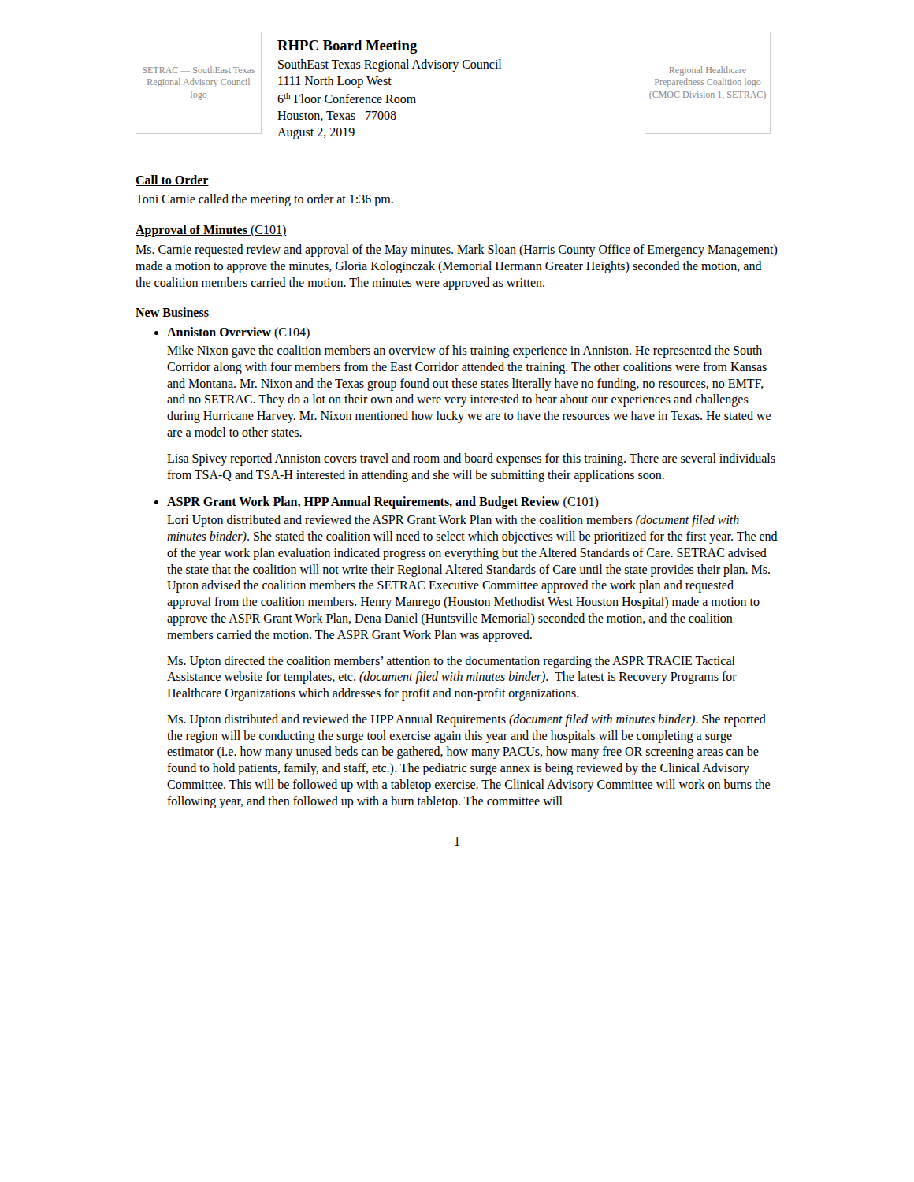SETRAC — SouthEast Texas Regional Advisory Council logo
RHPC Board Meeting
SouthEast Texas Regional Advisory Council
1111 North Loop West
6th Floor Conference Room
Houston, Texas 77008
August 2, 2019
Regional Healthcare Preparedness Coalition logo (CMOC Division 1, SETRAC)
Call to Order
Toni Carnie called the meeting to order at 1:36 pm.
Approval of Minutes (C101)
Ms. Carnie requested review and approval of the May minutes. Mark Sloan (Harris County Office of Emergency Management) made a motion to approve the minutes, Gloria Kologinczak (Memorial Hermann Greater Heights) seconded the motion, and the coalition members carried the motion. The minutes were approved as written.
New Business
Anniston Overview (C104)
Mike Nixon gave the coalition members an overview of his training experience in Anniston. He represented the South Corridor along with four members from the East Corridor attended the training. The other coalitions were from Kansas and Montana. Mr. Nixon and the Texas group found out these states literally have no funding, no resources, no EMTF, and no SETRAC. They do a lot on their own and were very interested to hear about our experiences and challenges during Hurricane Harvey. Mr. Nixon mentioned how lucky we are to have the resources we have in Texas. He stated we are a model to other states.
Lisa Spivey reported Anniston covers travel and room and board expenses for this training. There are several individuals from TSA-Q and TSA-H interested in attending and she will be submitting their applications soon.
ASPR Grant Work Plan, HPP Annual Requirements, and Budget Review (C101)
Lori Upton distributed and reviewed the ASPR Grant Work Plan with the coalition members (document filed with minutes binder). She stated the coalition will need to select which objectives will be prioritized for the first year. The end of the year work plan evaluation indicated progress on everything but the Altered Standards of Care. SETRAC advised the state that the coalition will not write their Regional Altered Standards of Care until the state provides their plan. Ms. Upton advised the coalition members the SETRAC Executive Committee approved the work plan and requested approval from the coalition members. Henry Manrego (Houston Methodist West Houston Hospital) made a motion to approve the ASPR Grant Work Plan, Dena Daniel (Huntsville Memorial) seconded the motion, and the coalition members carried the motion. The ASPR Grant Work Plan was approved.
Ms. Upton directed the coalition members’ attention to the documentation regarding the ASPR TRACIE Tactical Assistance website for templates, etc. (document filed with minutes binder). The latest is Recovery Programs for Healthcare Organizations which addresses for profit and non-profit organizations.
Ms. Upton distributed and reviewed the HPP Annual Requirements (document filed with minutes binder). She reported the region will be conducting the surge tool exercise again this year and the hospitals will be completing a surge estimator (i.e. how many unused beds can be gathered, how many PACUs, how many free OR screening areas can be found to hold patients, family, and staff, etc.). The pediatric surge annex is being reviewed by the Clinical Advisory Committee. This will be followed up with a tabletop exercise. The Clinical Advisory Committee will work on burns the following year, and then followed up with a burn tabletop. The committee will
1